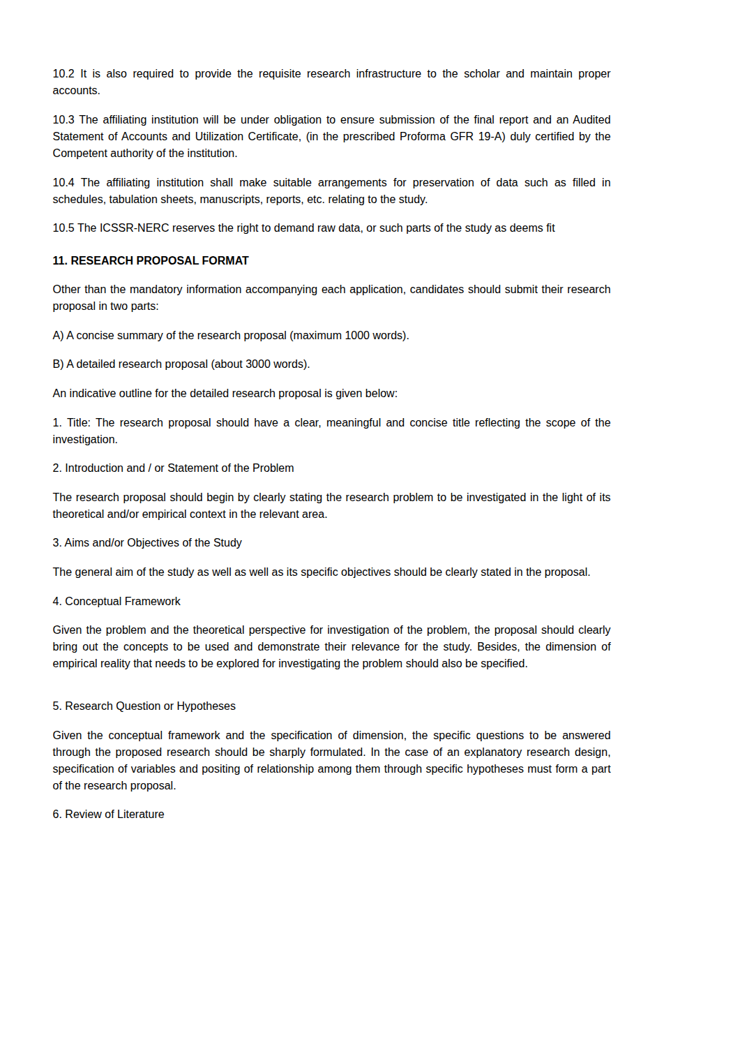10.2 It is also required to provide the requisite research infrastructure to the scholar and maintain proper accounts.
10.3 The affiliating institution will be under obligation to ensure submission of the final report and an Audited Statement of Accounts and Utilization Certificate, (in the prescribed Proforma GFR 19-A) duly certified by the Competent authority of the institution.
10.4 The affiliating institution shall make suitable arrangements for preservation of data such as filled in schedules, tabulation sheets, manuscripts, reports, etc. relating to the study.
10.5 The ICSSR-NERC reserves the right to demand raw data, or such parts of the study as deems fit
11. RESEARCH PROPOSAL FORMAT
Other than the mandatory information accompanying each application, candidates should submit their research proposal in two parts:
A) A concise summary of the research proposal (maximum 1000 words).
B) A detailed research proposal (about 3000 words).
An indicative outline for the detailed research proposal is given below:
1. Title: The research proposal should have a clear, meaningful and concise title reflecting the scope of the investigation.
2. Introduction and / or Statement of the Problem
The research proposal should begin by clearly stating the research problem to be investigated in the light of its theoretical and/or empirical context in the relevant area.
3. Aims and/or Objectives of the Study
The general aim of the study as well as well as its specific objectives should be clearly stated in the proposal.
4. Conceptual Framework
Given the problem and the theoretical perspective for investigation of the problem, the proposal should clearly bring out the concepts to be used and demonstrate their relevance for the study. Besides, the dimension of empirical reality that needs to be explored for investigating the problem should also be specified.
5. Research Question or Hypotheses
Given the conceptual framework and the specification of dimension, the specific questions to be answered through the proposed research should be sharply formulated. In the case of an explanatory research design, specification of variables and positing of relationship among them through specific hypotheses must form a part of the research proposal.
6. Review of Literature